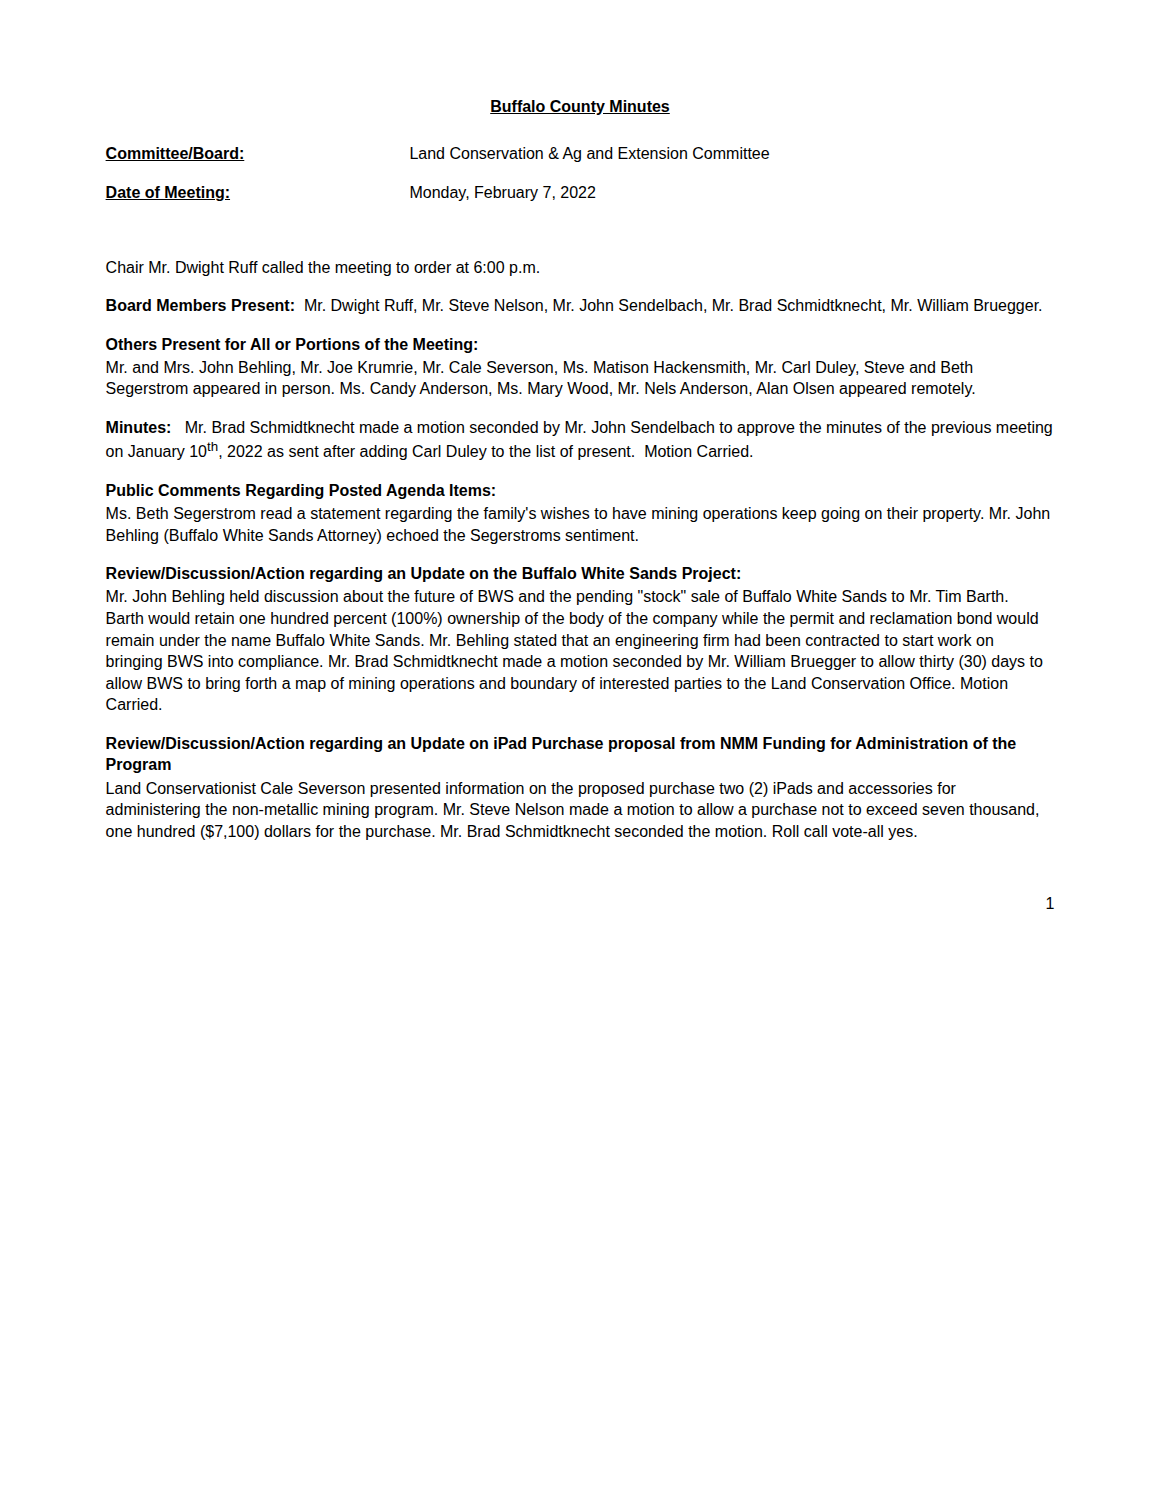Buffalo County Minutes
| Committee/Board: | Land Conservation & Ag and Extension Committee |
| Date of Meeting: | Monday, February 7, 2022 |
Chair Mr. Dwight Ruff called the meeting to order at 6:00 p.m.
Board Members Present: Mr. Dwight Ruff, Mr. Steve Nelson, Mr. John Sendelbach, Mr. Brad Schmidtknecht, Mr. William Bruegger.
Others Present for All or Portions of the Meeting:
Mr. and Mrs. John Behling, Mr. Joe Krumrie, Mr. Cale Severson, Ms. Matison Hackensmith, Mr. Carl Duley, Steve and Beth Segerstrom appeared in person. Ms. Candy Anderson, Ms. Mary Wood, Mr. Nels Anderson, Alan Olsen appeared remotely.
Minutes: Mr. Brad Schmidtknecht made a motion seconded by Mr. John Sendelbach to approve the minutes of the previous meeting on January 10th, 2022 as sent after adding Carl Duley to the list of present. Motion Carried.
Public Comments Regarding Posted Agenda Items:
Ms. Beth Segerstrom read a statement regarding the family's wishes to have mining operations keep going on their property. Mr. John Behling (Buffalo White Sands Attorney) echoed the Segerstroms sentiment.
Review/Discussion/Action regarding an Update on the Buffalo White Sands Project:
Mr. John Behling held discussion about the future of BWS and the pending "stock" sale of Buffalo White Sands to Mr. Tim Barth. Barth would retain one hundred percent (100%) ownership of the body of the company while the permit and reclamation bond would remain under the name Buffalo White Sands. Mr. Behling stated that an engineering firm had been contracted to start work on bringing BWS into compliance. Mr. Brad Schmidtknecht made a motion seconded by Mr. William Bruegger to allow thirty (30) days to allow BWS to bring forth a map of mining operations and boundary of interested parties to the Land Conservation Office. Motion Carried.
Review/Discussion/Action regarding an Update on iPad Purchase proposal from NMM Funding for Administration of the Program
Land Conservationist Cale Severson presented information on the proposed purchase two (2) iPads and accessories for administering the non-metallic mining program. Mr. Steve Nelson made a motion to allow a purchase not to exceed seven thousand, one hundred ($7,100) dollars for the purchase. Mr. Brad Schmidtknecht seconded the motion. Roll call vote-all yes.
1